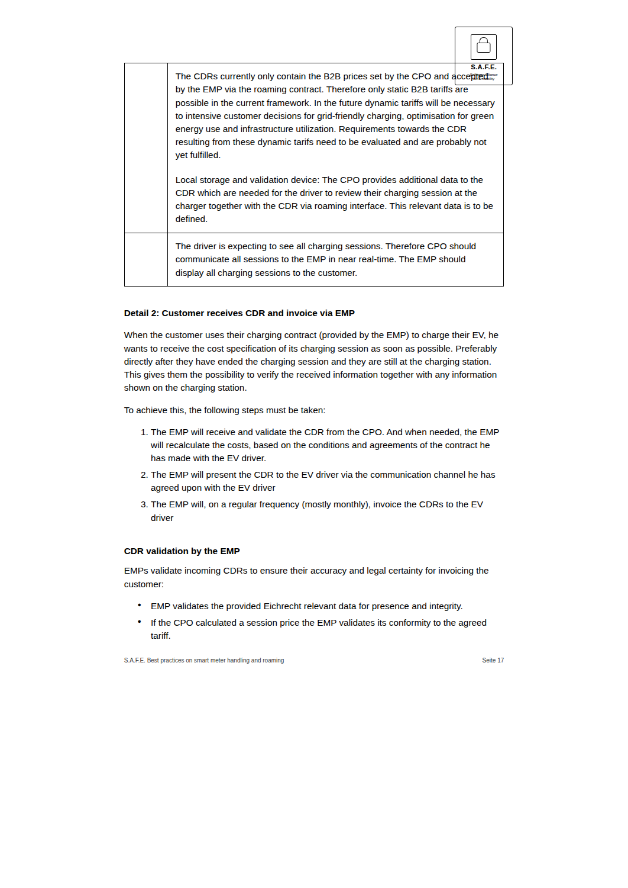S.A.F.E.
Software Alliance
for E-mobility
| | The CDRs currently only contain the B2B prices set by the CPO and accepted by the EMP via the roaming contract. Therefore only static B2B tariffs are possible in the current framework. In the future dynamic tariffs will be necessary to intensive customer decisions for grid-friendly charging, optimisation for green energy use and infrastructure utilization. Requirements towards the CDR resulting from these dynamic tarifs need to be evaluated and are probably not yet fulfilled. Local storage and validation device: The CPO provides additional data to the CDR which are needed for the driver to review their charging session at the charger together with the CDR via roaming interface. This relevant data is to be defined. |
| | The driver is expecting to see all charging sessions. Therefore CPO should communicate all sessions to the EMP in near real-time. The EMP should display all charging sessions to the customer. |
Detail 2: Customer receives CDR and invoice via EMP
When the customer uses their charging contract (provided by the EMP) to charge their EV, he wants to receive the cost specification of its charging session as soon as possible. Preferably directly after they have ended the charging session and they are still at the charging station. This gives them the possibility to verify the received information together with any information shown on the charging station.
To achieve this, the following steps must be taken:
The EMP will receive and validate the CDR from the CPO. And when needed, the EMP will recalculate the costs, based on the conditions and agreements of the contract he has made with the EV driver.
The EMP will present the CDR to the EV driver via the communication channel he has agreed upon with the EV driver
The EMP will, on a regular frequency (mostly monthly), invoice the CDRs to the EV driver
CDR validation by the EMP
EMPs validate incoming CDRs to ensure their accuracy and legal certainty for invoicing the customer:
EMP validates the provided Eichrecht relevant data for presence and integrity.
If the CPO calculated a session price the EMP validates its conformity to the agreed tariff.
S.A.F.E. Best practices on smart meter handling and roaming Seite 17